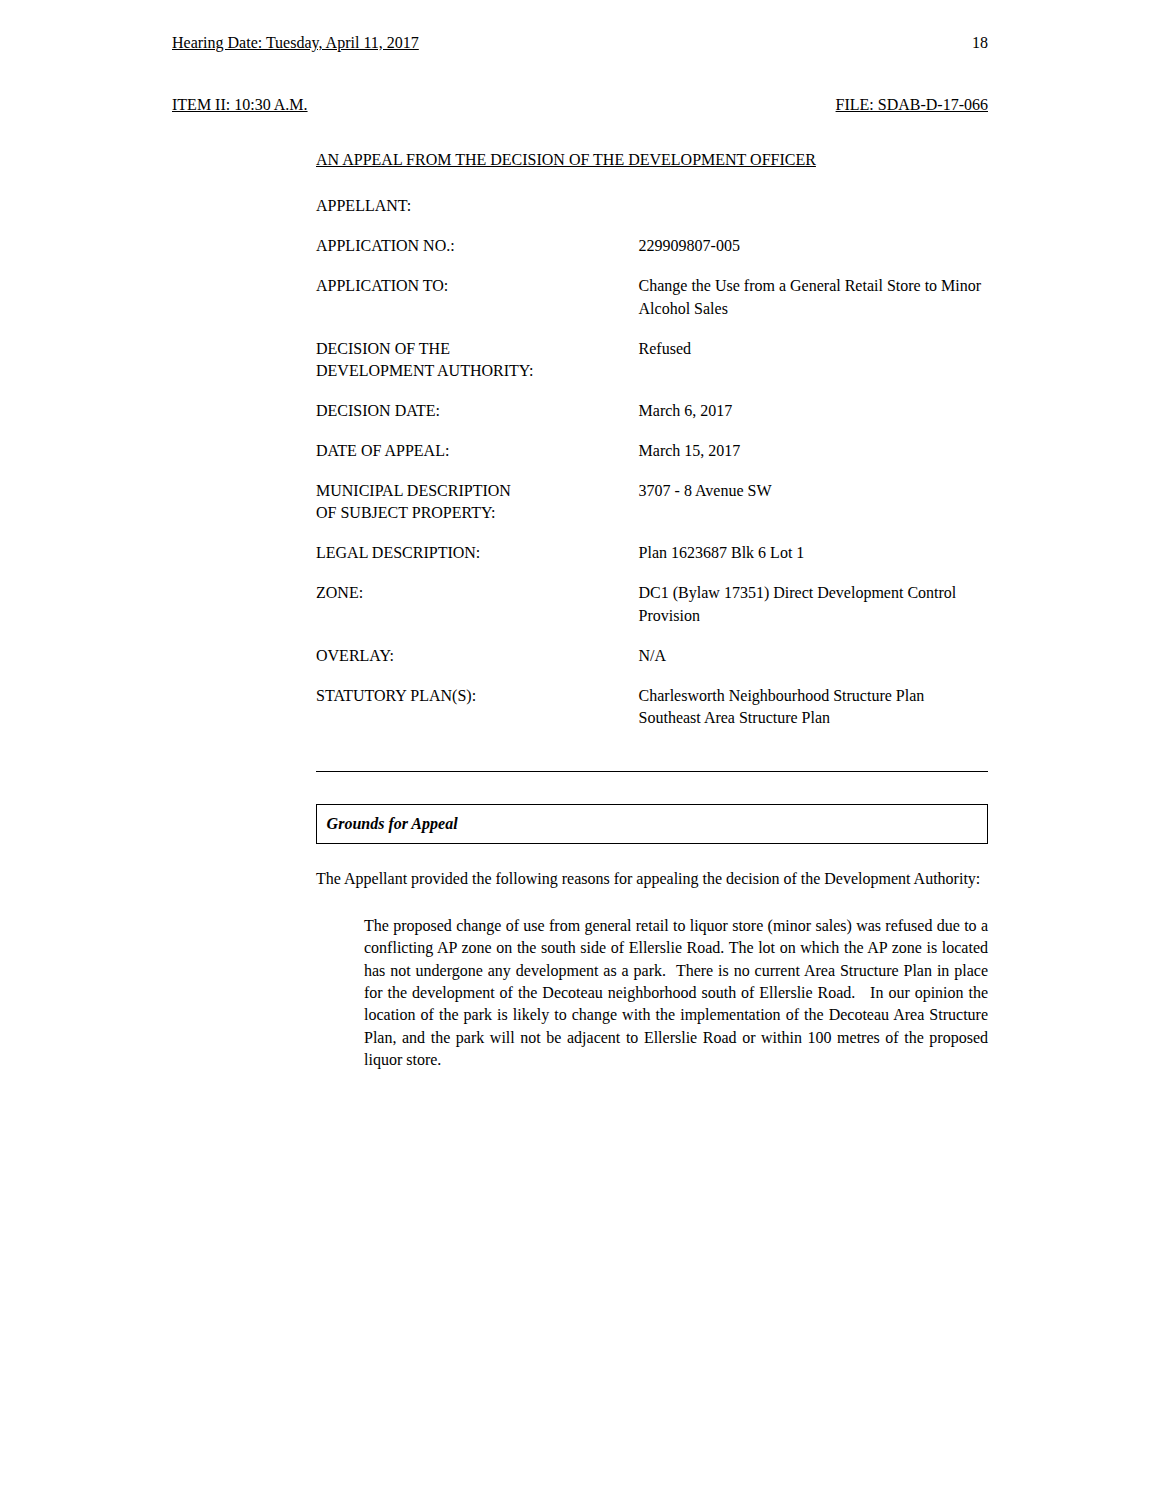Hearing Date: Tuesday, April 11, 2017
18
ITEM II: 10:30 A.M. FILE: SDAB-D-17-066
AN APPEAL FROM THE DECISION OF THE DEVELOPMENT OFFICER
| APPELLANT: | |
| APPLICATION NO.: | 229909807-005 |
| APPLICATION TO: | Change the Use from a General Retail Store to Minor Alcohol Sales |
| DECISION OF THE DEVELOPMENT AUTHORITY: | Refused |
| DECISION DATE: | March 6, 2017 |
| DATE OF APPEAL: | March 15, 2017 |
| MUNICIPAL DESCRIPTION OF SUBJECT PROPERTY: | 3707 - 8 Avenue SW |
| LEGAL DESCRIPTION: | Plan 1623687 Blk 6 Lot 1 |
| ZONE: | DC1 (Bylaw 17351) Direct Development Control Provision |
| OVERLAY: | N/A |
| STATUTORY PLAN(S): | Charlesworth Neighbourhood Structure Plan Southeast Area Structure Plan |
Grounds for Appeal
The Appellant provided the following reasons for appealing the decision of the Development Authority:
The proposed change of use from general retail to liquor store (minor sales) was refused due to a conflicting AP zone on the south side of Ellerslie Road. The lot on which the AP zone is located has not undergone any development as a park. There is no current Area Structure Plan in place for the development of the Decoteau neighborhood south of Ellerslie Road. In our opinion the location of the park is likely to change with the implementation of the Decoteau Area Structure Plan, and the park will not be adjacent to Ellerslie Road or within 100 metres of the proposed liquor store.